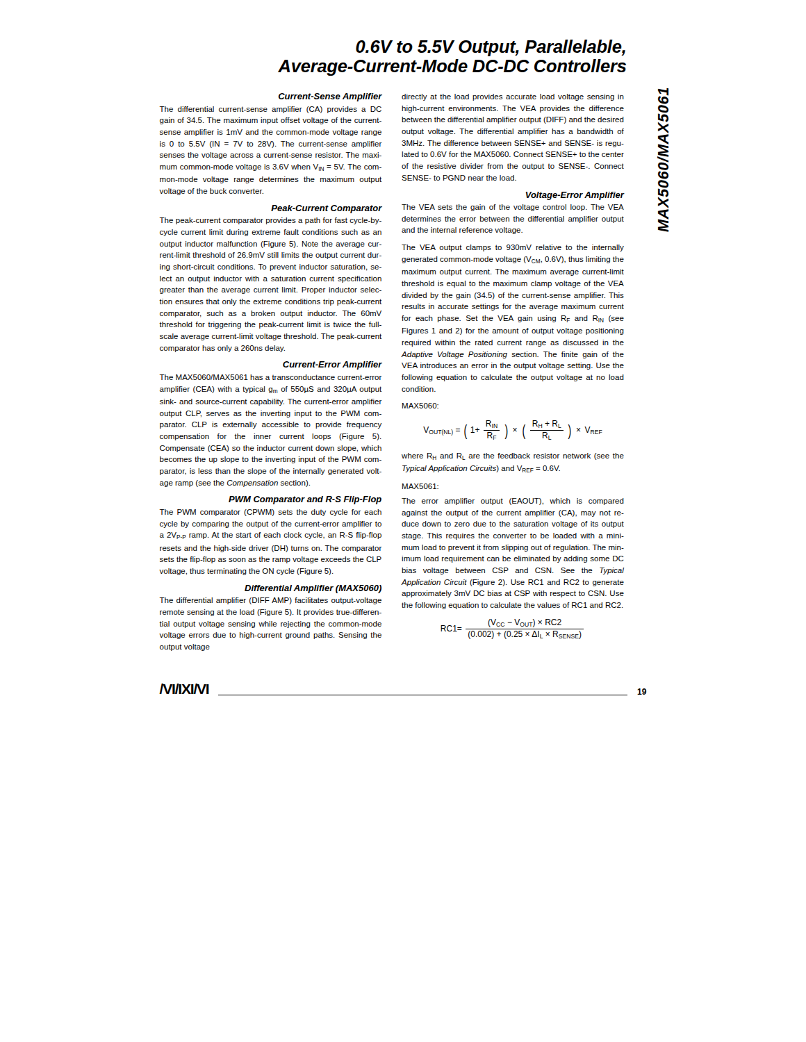0.6V to 5.5V Output, Parallelable, Average-Current-Mode DC-DC Controllers
MAX5060/MAX5061
Current-Sense Amplifier
The differential current-sense amplifier (CA) provides a DC gain of 34.5. The maximum input offset voltage of the current-sense amplifier is 1mV and the common-mode voltage range is 0 to 5.5V (IN = 7V to 28V). The current-sense amplifier senses the voltage across a current-sense resistor. The maximum common-mode voltage is 3.6V when VIN = 5V. The common-mode voltage range determines the maximum output voltage of the buck converter.
Peak-Current Comparator
The peak-current comparator provides a path for fast cycle-by-cycle current limit during extreme fault conditions such as an output inductor malfunction (Figure 5). Note the average current-limit threshold of 26.9mV still limits the output current during short-circuit conditions. To prevent inductor saturation, select an output inductor with a saturation current specification greater than the average current limit. Proper inductor selection ensures that only the extreme conditions trip peak-current comparator, such as a broken output inductor. The 60mV threshold for triggering the peak-current limit is twice the full-scale average current-limit voltage threshold. The peak-current comparator has only a 260ns delay.
Current-Error Amplifier
The MAX5060/MAX5061 has a transconductance current-error amplifier (CEA) with a typical gm of 550µS and 320µA output sink- and source-current capability. The current-error amplifier output CLP, serves as the inverting input to the PWM comparator. CLP is externally accessible to provide frequency compensation for the inner current loops (Figure 5). Compensate (CEA) so the inductor current down slope, which becomes the up slope to the inverting input of the PWM comparator, is less than the slope of the internally generated voltage ramp (see the Compensation section).
PWM Comparator and R-S Flip-Flop
The PWM comparator (CPWM) sets the duty cycle for each cycle by comparing the output of the current-error amplifier to a 2VP-P ramp. At the start of each clock cycle, an R-S flip-flop resets and the high-side driver (DH) turns on. The comparator sets the flip-flop as soon as the ramp voltage exceeds the CLP voltage, thus terminating the ON cycle (Figure 5).
Differential Amplifier (MAX5060)
The differential amplifier (DIFF AMP) facilitates output-voltage remote sensing at the load (Figure 5). It provides true-differential output voltage sensing while rejecting the common-mode voltage errors due to high-current ground paths. Sensing the output voltage
directly at the load provides accurate load voltage sensing in high-current environments. The VEA provides the difference between the differential amplifier output (DIFF) and the desired output voltage. The differential amplifier has a bandwidth of 3MHz. The difference between SENSE+ and SENSE- is regulated to 0.6V for the MAX5060. Connect SENSE+ to the center of the resistive divider from the output to SENSE-. Connect SENSE- to PGND near the load.
Voltage-Error Amplifier
The VEA sets the gain of the voltage control loop. The VEA determines the error between the differential amplifier output and the internal reference voltage.
The VEA output clamps to 930mV relative to the internally generated common-mode voltage (VCM, 0.6V), thus limiting the maximum output current. The maximum average current-limit threshold is equal to the maximum clamp voltage of the VEA divided by the gain (34.5) of the current-sense amplifier. This results in accurate settings for the average maximum current for each phase. Set the VEA gain using RF and RIN (see Figures 1 and 2) for the amount of output voltage positioning required within the rated current range as discussed in the Adaptive Voltage Positioning section. The finite gain of the VEA introduces an error in the output voltage setting. Use the following equation to calculate the output voltage at no load condition.
MAX5060:
VOUT(NL) = ( 1+ RIN RF ) × ( RH + RL RL ) × VREF
where RH and RL are the feedback resistor network (see the Typical Application Circuits) and VREF = 0.6V.
MAX5061:
The error amplifier output (EAOUT), which is compared against the output of the current amplifier (CA), may not reduce down to zero due to the saturation voltage of its output stage. This requires the converter to be loaded with a minimum load to prevent it from slipping out of regulation. The minimum load requirement can be eliminated by adding some DC bias voltage between CSP and CSN. See the Typical Application Circuit (Figure 2). Use RC1 and RC2 to generate approximately 3mV DC bias at CSP with respect to CSN. Use the following equation to calculate the values of RC1 and RC2.
RC1= (VCC − VOUT) × RC2 (0.002) + (0.25 × ΔIL × RSENSE)
/VI/IXI/VI
19